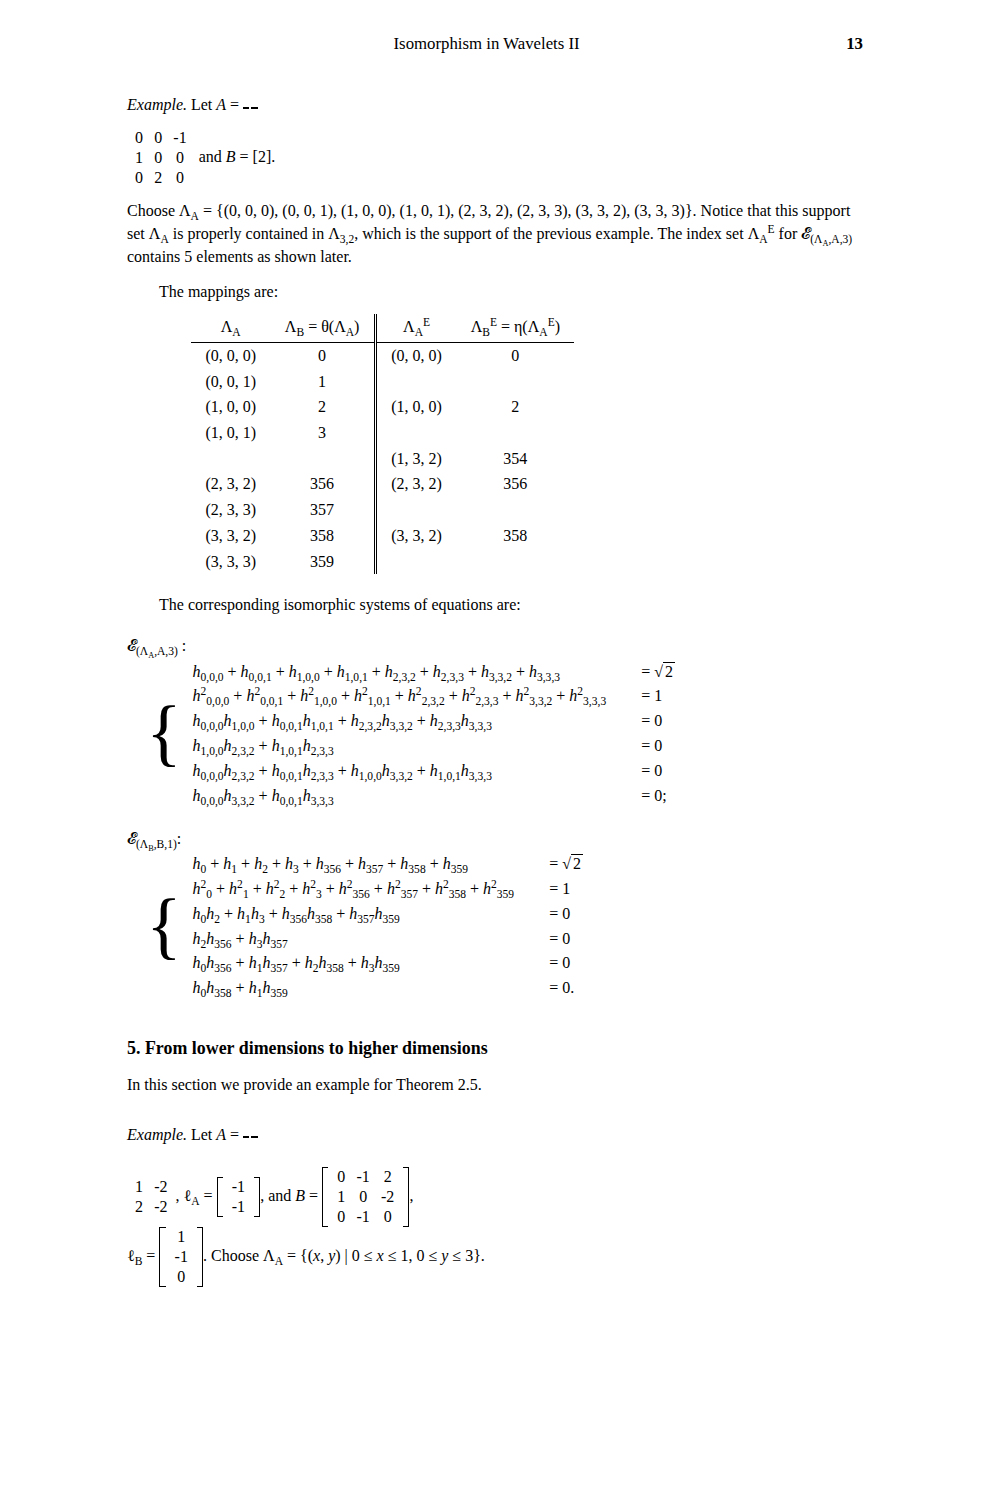Isomorphism in Wavelets II 13
Example. Let A =
| 0 | 0 | -1 |
| 1 | 0 | 0 |
| 0 | 2 | 0 |
and B = [2].
Choose ΛA = {(0, 0, 0), (0, 0, 1), (1, 0, 0), (1, 0, 1), (2, 3, 2), (2, 3, 3), (3, 3, 2), (3, 3, 3)}. Notice that this support set ΛA is properly contained in Λ3,2, which is the support of the previous example. The index set ΛAE for 𝓔(ΛA,A,3) contains 5 elements as shown later.
The mappings are:
| Λ A | Λ B = θ(Λ A ) | Λ A E | Λ B E = η(Λ A E ) |
| --- | --- | --- | --- |
| (0, 0, 0) | 0 | (0, 0, 0) | 0 |
| (0, 0, 1) | 1 | | |
| (1, 0, 0) | 2 | (1, 0, 0) | 2 |
| (1, 0, 1) | 3 | | |
| | | (1, 3, 2) | 354 |
| (2, 3, 2) | 356 | (2, 3, 2) | 356 |
| (2, 3, 3) | 357 | | |
| (3, 3, 2) | 358 | (3, 3, 2) | 358 |
| (3, 3, 3) | 359 | | |
The corresponding isomorphic systems of equations are:
𝓔(ΛA,A,3) :
{
| h 0,0,0 + h 0,0,1 + h 1,0,0 + h 1,0,1 + h 2,3,2 + h 2,3,3 + h 3,3,2 + h 3,3,3 | = √ 2 |
| h 2 0,0,0 + h 2 0,0,1 + h 2 1,0,0 + h 2 1,0,1 + h 2 2,3,2 + h 2 2,3,3 + h 2 3,3,2 + h 2 3,3,3 | = 1 |
| h 0,0,0 h 1,0,0 + h 0,0,1 h 1,0,1 + h 2,3,2 h 3,3,2 + h 2,3,3 h 3,3,3 | = 0 |
| h 1,0,0 h 2,3,2 + h 1,0,1 h 2,3,3 | = 0 |
| h 0,0,0 h 2,3,2 + h 0,0,1 h 2,3,3 + h 1,0,0 h 3,3,2 + h 1,0,1 h 3,3,3 | = 0 |
| h 0,0,0 h 3,3,2 + h 0,0,1 h 3,3,3 | = 0; |
𝓔(ΛB,B,1):
{
| h 0 + h 1 + h 2 + h 3 + h 356 + h 357 + h 358 + h 359 | = √ 2 |
| h 2 0 + h 2 1 + h 2 2 + h 2 3 + h 2 356 + h 2 357 + h 2 358 + h 2 359 | = 1 |
| h 0 h 2 + h 1 h 3 + h 356 h 358 + h 357 h 359 | = 0 |
| h 2 h 356 + h 3 h 357 | = 0 |
| h 0 h 356 + h 1 h 357 + h 2 h 358 + h 3 h 359 | = 0 |
| h 0 h 358 + h 1 h 359 | = 0. |
5. From lower dimensions to higher dimensions
In this section we provide an example for Theorem 2.5.
Example. Let A =
| 1 | -2 |
| 2 | -2 |
, ℓA =
| -1 |
| -1 |
, and B =
| 0 | -1 | 2 |
| 1 | 0 | -2 |
| 0 | -1 | 0 |
,
ℓB =
| 1 |
| -1 |
| 0 |
. Choose ΛA = {(x, y) | 0 ≤ x ≤ 1, 0 ≤ y ≤ 3}.